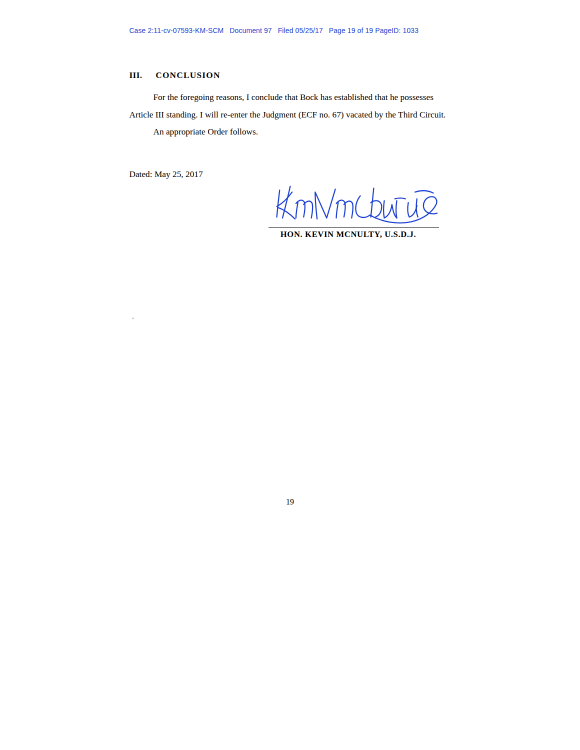Case 2:11-cv-07593-KM-SCM Document 97 Filed 05/25/17 Page 19 of 19 PageID: 1033
III. CONCLUSION
For the foregoing reasons, I conclude that Bock has established that he possesses Article III standing. I will re-enter the Judgment (ECF no. 67) vacated by the Third Circuit.
An appropriate Order follows.
Dated: May 25, 2017
HON. KEVIN MCNULTY, U.S.D.J.
•
19